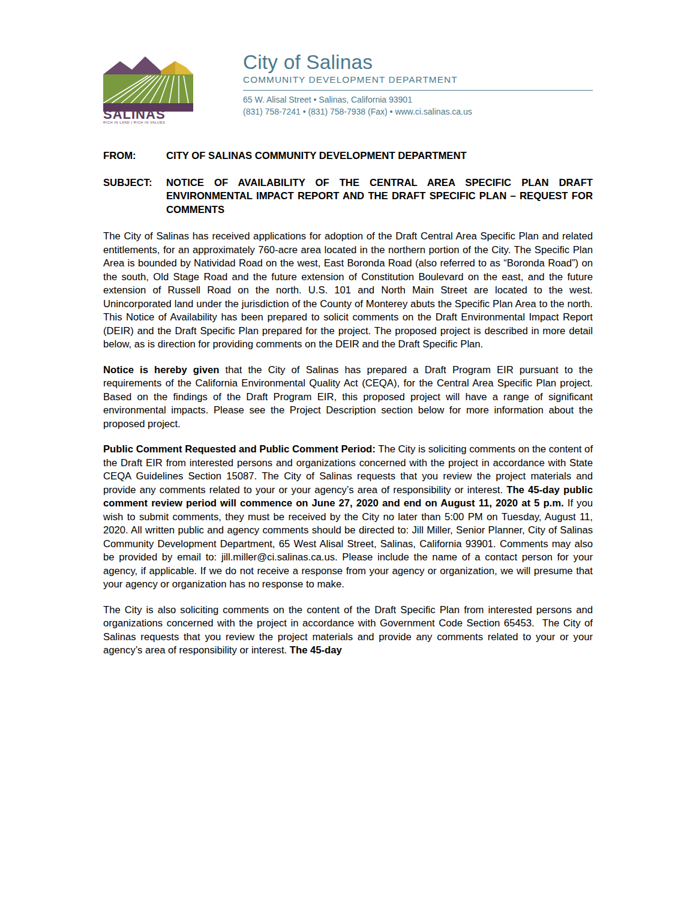SALINAS RICH IN LAND | RICH IN VALUES
City of Salinas
COMMUNITY DEVELOPMENT DEPARTMENT
65 W. Alisal Street • Salinas, California 93901
(831) 758-7241 • (831) 758-7938 (Fax) • www.ci.salinas.ca.us
FROM:
CITY OF SALINAS COMMUNITY DEVELOPMENT DEPARTMENT
SUBJECT:
NOTICE OF AVAILABILITY OF THE CENTRAL AREA SPECIFIC PLAN DRAFT ENVIRONMENTAL IMPACT REPORT AND THE DRAFT SPECIFIC PLAN – REQUEST FOR COMMENTS
The City of Salinas has received applications for adoption of the Draft Central Area Specific Plan and related entitlements, for an approximately 760-acre area located in the northern portion of the City. The Specific Plan Area is bounded by Natividad Road on the west, East Boronda Road (also referred to as “Boronda Road”) on the south, Old Stage Road and the future extension of Constitution Boulevard on the east, and the future extension of Russell Road on the north. U.S. 101 and North Main Street are located to the west. Unincorporated land under the jurisdiction of the County of Monterey abuts the Specific Plan Area to the north. This Notice of Availability has been prepared to solicit comments on the Draft Environmental Impact Report (DEIR) and the Draft Specific Plan prepared for the project. The proposed project is described in more detail below, as is direction for providing comments on the DEIR and the Draft Specific Plan.
Notice is hereby given that the City of Salinas has prepared a Draft Program EIR pursuant to the requirements of the California Environmental Quality Act (CEQA), for the Central Area Specific Plan project. Based on the findings of the Draft Program EIR, this proposed project will have a range of significant environmental impacts. Please see the Project Description section below for more information about the proposed project.
Public Comment Requested and Public Comment Period: The City is soliciting comments on the content of the Draft EIR from interested persons and organizations concerned with the project in accordance with State CEQA Guidelines Section 15087. The City of Salinas requests that you review the project materials and provide any comments related to your or your agency’s area of responsibility or interest. The 45-day public comment review period will commence on June 27, 2020 and end on August 11, 2020 at 5 p.m. If you wish to submit comments, they must be received by the City no later than 5:00 PM on Tuesday, August 11, 2020. All written public and agency comments should be directed to: Jill Miller, Senior Planner, City of Salinas Community Development Department, 65 West Alisal Street, Salinas, California 93901. Comments may also be provided by email to: jill.miller@ci.salinas.ca.us. Please include the name of a contact person for your agency, if applicable. If we do not receive a response from your agency or organization, we will presume that your agency or organization has no response to make.
The City is also soliciting comments on the content of the Draft Specific Plan from interested persons and organizations concerned with the project in accordance with Government Code Section 65453. The City of Salinas requests that you review the project materials and provide any comments related to your or your agency’s area of responsibility or interest. The 45-day